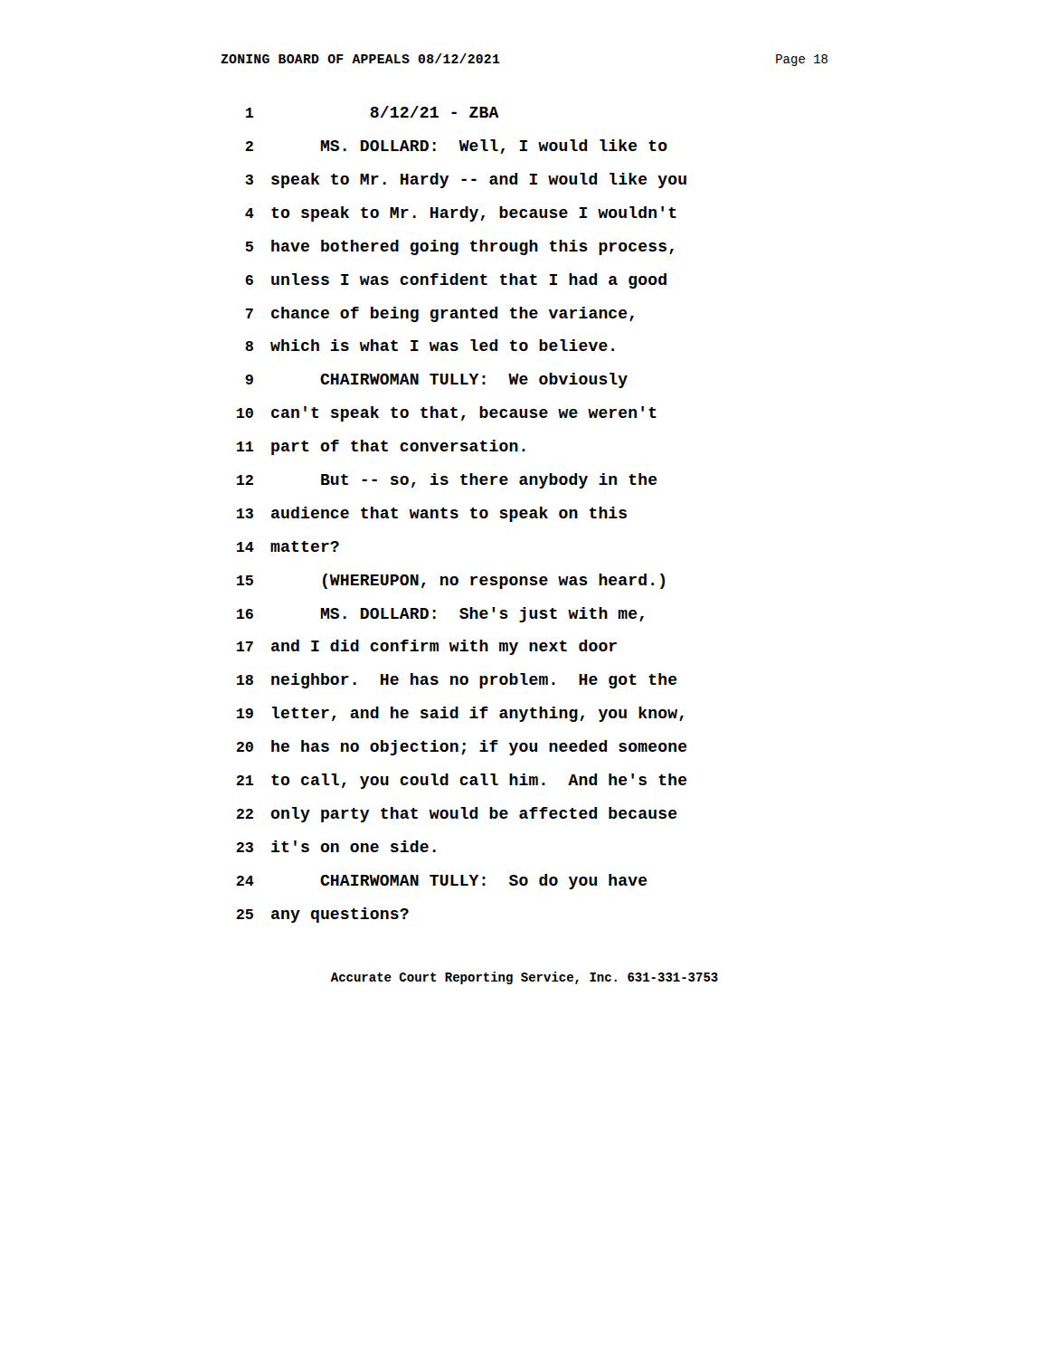ZONING BOARD OF APPEALS 08/12/2021 Page 18
1 8/12/21 - ZBA
2 MS. DOLLARD: Well, I would like to
3 speak to Mr. Hardy -- and I would like you
4 to speak to Mr. Hardy, because I wouldn't
5 have bothered going through this process,
6 unless I was confident that I had a good
7 chance of being granted the variance,
8 which is what I was led to believe.
9 CHAIRWOMAN TULLY: We obviously
10 can't speak to that, because we weren't
11 part of that conversation.
12 But -- so, is there anybody in the
13 audience that wants to speak on this
14 matter?
15 (WHEREUPON, no response was heard.)
16 MS. DOLLARD: She's just with me,
17 and I did confirm with my next door
18 neighbor. He has no problem. He got the
19 letter, and he said if anything, you know,
20 he has no objection; if you needed someone
21 to call, you could call him. And he's the
22 only party that would be affected because
23 it's on one side.
24 CHAIRWOMAN TULLY: So do you have
25 any questions?
Accurate Court Reporting Service, Inc. 631-331-3753